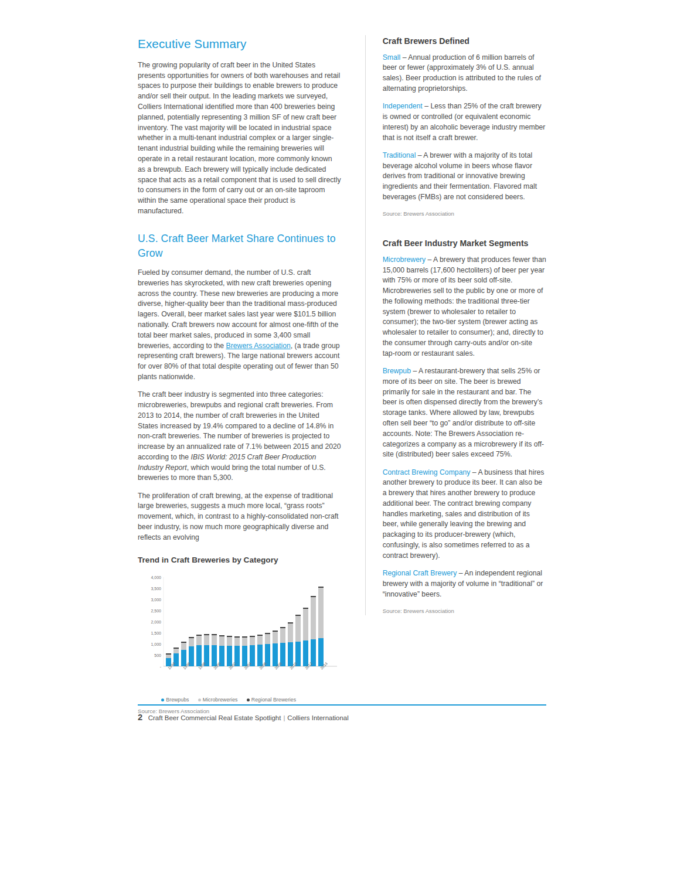Executive Summary
The growing popularity of craft beer in the United States presents opportunities for owners of both warehouses and retail spaces to purpose their buildings to enable brewers to produce and/or sell their output. In the leading markets we surveyed, Colliers International identified more than 400 breweries being planned, potentially representing 3 million SF of new craft beer inventory. The vast majority will be located in industrial space whether in a multi-tenant industrial complex or a larger single-tenant industrial building while the remaining breweries will operate in a retail restaurant location, more commonly known as a brewpub. Each brewery will typically include dedicated space that acts as a retail component that is used to sell directly to consumers in the form of carry out or an on-site taproom within the same operational space their product is manufactured.
U.S. Craft Beer Market Share Continues to Grow
Fueled by consumer demand, the number of U.S. craft breweries has skyrocketed, with new craft breweries opening across the country. These new breweries are producing a more diverse, higher-quality beer than the traditional mass-produced lagers. Overall, beer market sales last year were $101.5 billion nationally. Craft brewers now account for almost one-fifth of the total beer market sales, produced in some 3,400 small breweries, according to the Brewers Association, (a trade group representing craft brewers). The large national brewers account for over 80% of that total despite operating out of fewer than 50 plants nationwide.
The craft beer industry is segmented into three categories: microbreweries, brewpubs and regional craft breweries. From 2013 to 2014, the number of craft breweries in the United States increased by 19.4% compared to a decline of 14.8% in non-craft breweries. The number of breweries is projected to increase by an annualized rate of 7.1% between 2015 and 2020 according to the IBIS World: 2015 Craft Beer Production Industry Report, which would bring the total number of U.S. breweries to more than 5,300.
The proliferation of craft brewing, at the expense of traditional large breweries, suggests a much more local, “grass roots” movement, which, in contrast to a highly-consolidated non-craft beer industry, is now much more geographically diverse and reflects an evolving
Trend in Craft Breweries by Category
4,000 3,500 3,000 2,500 2,000 1,500 1,000 500 - 1994 1996 1998 2000 2002 2004 2006 2008 2010 2012 2014
Brewpubs Microbreweries Regional Breweries
Source: Brewers Association
Craft Brewers Defined
Small – Annual production of 6 million barrels of beer or fewer (approximately 3% of U.S. annual sales). Beer production is attributed to the rules of alternating proprietorships.
Independent – Less than 25% of the craft brewery is owned or controlled (or equivalent economic interest) by an alcoholic beverage industry member that is not itself a craft brewer.
Traditional – A brewer with a majority of its total beverage alcohol volume in beers whose flavor derives from traditional or innovative brewing ingredients and their fermentation. Flavored malt beverages (FMBs) are not considered beers.
Source: Brewers Association
Craft Beer Industry Market Segments
Microbrewery – A brewery that produces fewer than 15,000 barrels (17,600 hectoliters) of beer per year with 75% or more of its beer sold off-site. Microbreweries sell to the public by one or more of the following methods: the traditional three-tier system (brewer to wholesaler to retailer to consumer); the two-tier system (brewer acting as wholesaler to retailer to consumer); and, directly to the consumer through carry-outs and/or on-site tap-room or restaurant sales.
Brewpub – A restaurant-brewery that sells 25% or more of its beer on site. The beer is brewed primarily for sale in the restaurant and bar. The beer is often dispensed directly from the brewery’s storage tanks. Where allowed by law, brewpubs often sell beer “to go” and/or distribute to off-site accounts. Note: The Brewers Association re-categorizes a company as a microbrewery if its off-site (distributed) beer sales exceed 75%.
Contract Brewing Company – A business that hires another brewery to produce its beer. It can also be a brewery that hires another brewery to produce additional beer. The contract brewing company handles marketing, sales and distribution of its beer, while generally leaving the brewing and packaging to its producer-brewery (which, confusingly, is also sometimes referred to as a contract brewery).
Regional Craft Brewery – An independent regional brewery with a majority of volume in “traditional” or “innovative” beers.
Source: Brewers Association
2 Craft Beer Commercial Real Estate Spotlight|Colliers International